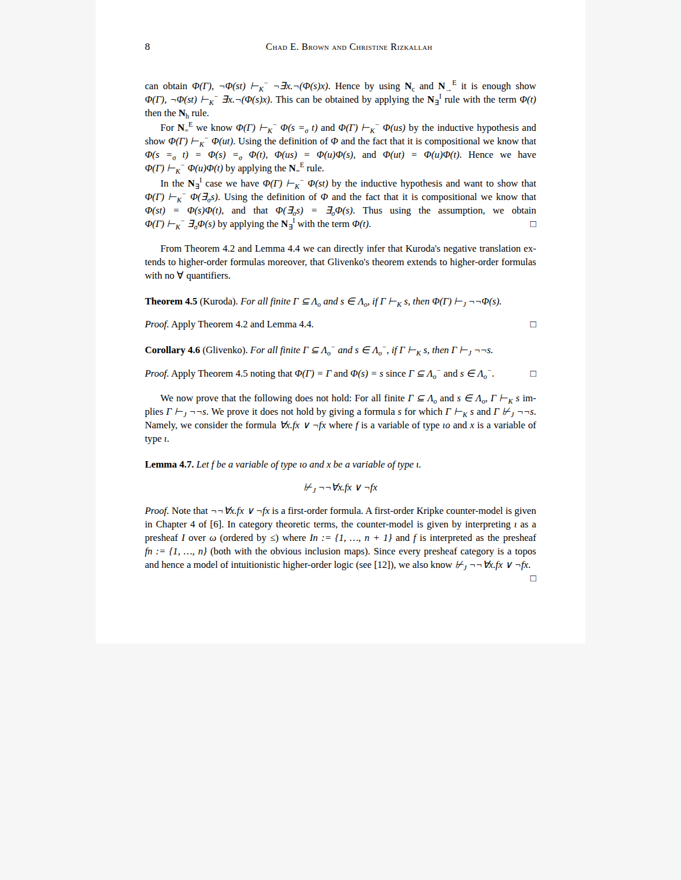8 Chad E. Brown and Christine Rizkallah
can obtain Φ(Γ), ¬Φ(st) ⊢K− ¬∃x.¬(Φ(s)x). Hence by using Nc and N→E it is enough show Φ(Γ), ¬Φ(st) ⊢K− ∃x.¬(Φ(s)x). This can be obtained by applying the N∃I rule with the term Φ(t) then the Nh rule.
For N=E we know Φ(Γ) ⊢K− Φ(s =σ t) and Φ(Γ) ⊢K− Φ(us) by the inductive hypothesis and show Φ(Γ) ⊢K− Φ(ut). Using the definition of Φ and the fact that it is compositional we know that Φ(s =σ t) = Φ(s) =σ Φ(t), Φ(us) = Φ(u)Φ(s), and Φ(ut) = Φ(u)Φ(t). Hence we have Φ(Γ) ⊢K− Φ(u)Φ(t) by applying the N=E rule.
In the N∃I case we have Φ(Γ) ⊢K− Φ(st) by the inductive hypothesis and want to show that Φ(Γ) ⊢K− Φ(∃σs). Using the definition of Φ and the fact that it is compositional we know that Φ(st) = Φ(s)Φ(t), and that Φ(∃σs) = ∃σΦ(s). Thus using the assumption, we obtain Φ(Γ) ⊢K− ∃σΦ(s) by applying the N∃I with the term Φ(t). □
From Theorem 4.2 and Lemma 4.4 we can directly infer that Kuroda's negative translation extends to higher-order formulas moreover, that Glivenko's theorem extends to higher-order formulas with no ∀ quantifiers.
Theorem 4.5 (Kuroda). For all finite Γ ⊆ Λo and s ∈ Λo, if Γ ⊢K s, then Φ(Γ) ⊢J ¬¬Φ(s).
Proof. Apply Theorem 4.2 and Lemma 4.4. □
Corollary 4.6 (Glivenko). For all finite Γ ⊆ Λo− and s ∈ Λo−, if Γ ⊢K s, then Γ ⊢J ¬¬s.
Proof. Apply Theorem 4.5 noting that Φ(Γ) = Γ and Φ(s) = s since Γ ⊆ Λo− and s ∈ Λo−. □
We now prove that the following does not hold: For all finite Γ ⊆ Λo and s ∈ Λo, Γ ⊢K s implies Γ ⊢J ¬¬s. We prove it does not hold by giving a formula s for which Γ ⊢K s and Γ ⊬J ¬¬s. Namely, we consider the formula ∀x.fx ∨ ¬fx where f is a variable of type ιo and x is a variable of type ι.
Lemma 4.7. Let f be a variable of type ιo and x be a variable of type ι.
⊬J ¬¬∀x.fx ∨ ¬fx
Proof. Note that ¬¬∀x.fx ∨ ¬fx is a first-order formula. A first-order Kripke counter-model is given in Chapter 4 of [6]. In category theoretic terms, the counter-model is given by interpreting ι as a presheaf I over ω (ordered by ≤) where In := {1, …, n + 1} and f is interpreted as the presheaf fn := {1, …, n} (both with the obvious inclusion maps). Since every presheaf category is a topos and hence a model of intuitionistic higher-order logic (see [12]), we also know ⊬J ¬¬∀x.fx ∨ ¬fx. □